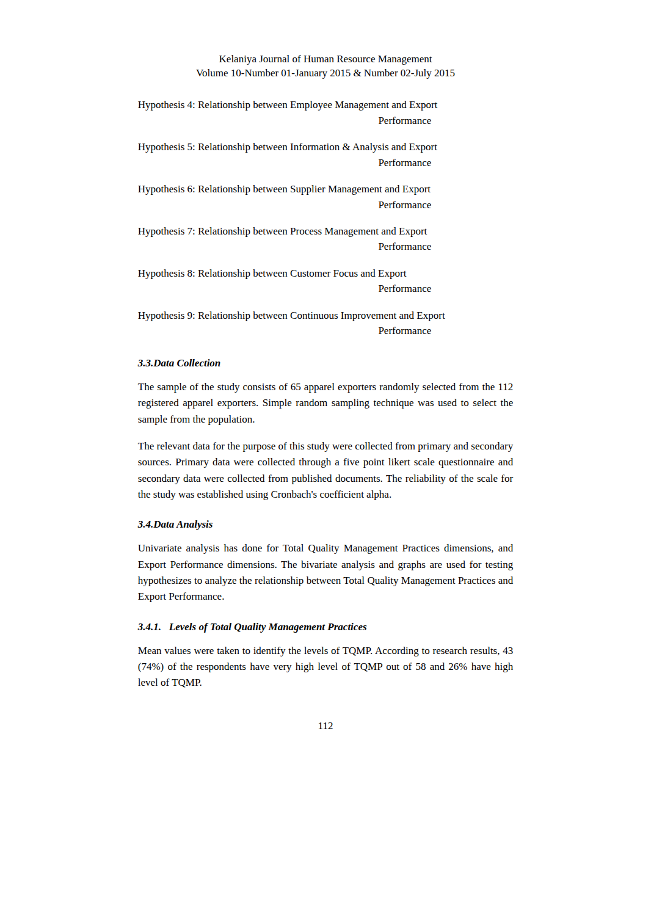Kelaniya Journal of Human Resource Management Volume 10-Number 01-January 2015 & Number 02-July 2015
Hypothesis 4: Relationship between Employee Management and Export Performance
Hypothesis 5: Relationship between Information & Analysis and Export Performance
Hypothesis 6: Relationship between Supplier Management and Export Performance
Hypothesis 7: Relationship between Process Management and Export Performance
Hypothesis 8: Relationship between Customer Focus and Export Performance
Hypothesis 9: Relationship between Continuous Improvement and Export Performance
3.3.Data Collection
The sample of the study consists of 65 apparel exporters randomly selected from the 112 registered apparel exporters. Simple random sampling technique was used to select the sample from the population.
The relevant data for the purpose of this study were collected from primary and secondary sources. Primary data were collected through a five point likert scale questionnaire and secondary data were collected from published documents. The reliability of the scale for the study was established using Cronbach's coefficient alpha.
3.4.Data Analysis
Univariate analysis has done for Total Quality Management Practices dimensions, and Export Performance dimensions. The bivariate analysis and graphs are used for testing hypothesizes to analyze the relationship between Total Quality Management Practices and Export Performance.
3.4.1. Levels of Total Quality Management Practices
Mean values were taken to identify the levels of TQMP. According to research results, 43 (74%) of the respondents have very high level of TQMP out of 58 and 26% have high level of TQMP.
112